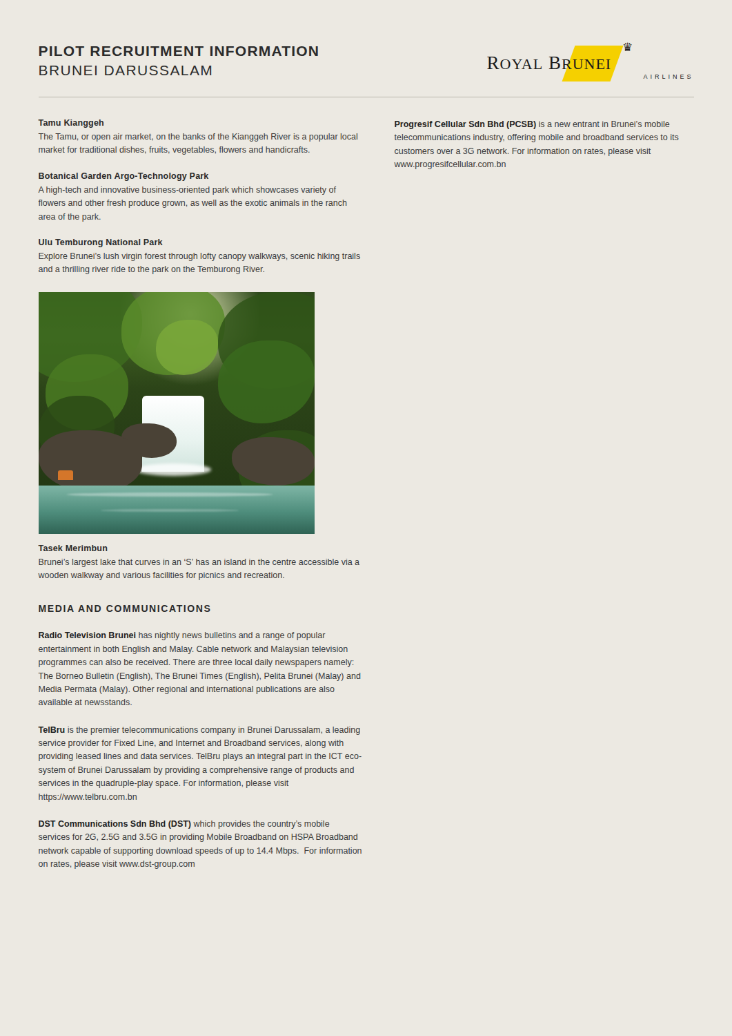Pilot Recruitment Information Brunei Darussalam
♛ ROYAL BRUNEI AIRLINES
Tamu Kianggeh
The Tamu, or open air market, on the banks of the Kianggeh River is a popular local market for traditional dishes, fruits, vegetables, flowers and handicrafts.
Botanical Garden Argo-Technology Park
A high-tech and innovative business-oriented park which showcases variety of flowers and other fresh produce grown, as well as the exotic animals in the ranch area of the park.
Ulu Temburong National Park
Explore Brunei’s lush virgin forest through lofty canopy walkways, scenic hiking trails and a thrilling river ride to the park on the Temburong River.
Waterfall in Brunei rainforest
Tasek Merimbun
Brunei’s largest lake that curves in an ‘S’ has an island in the centre accessible via a wooden walkway and various facilities for picnics and recreation.
Media and Communications
Radio Television Brunei has nightly news bulletins and a range of popular entertainment in both English and Malay. Cable network and Malaysian television programmes can also be received. There are three local daily newspapers namely: The Borneo Bulletin (English), The Brunei Times (English), Pelita Brunei (Malay) and Media Permata (Malay). Other regional and international publications are also available at newsstands.
TelBru is the premier telecommunications company in Brunei Darussalam, a leading service provider for Fixed Line, and Internet and Broadband services, along with providing leased lines and data services. TelBru plays an integral part in the ICT eco-system of Brunei Darussalam by providing a comprehensive range of products and services in the quadruple-play space. For information, please visit https://www.telbru.com.bn
DST Communications Sdn Bhd (DST) which provides the country’s mobile services for 2G, 2.5G and 3.5G in providing Mobile Broadband on HSPA Broadband network capable of supporting download speeds of up to 14.4 Mbps. For information on rates, please visit www.dst-group.com
Progresif Cellular Sdn Bhd (PCSB) is a new entrant in Brunei’s mobile telecommunications industry, offering mobile and broadband services to its customers over a 3G network. For information on rates, please visit www.progresifcellular.com.bn